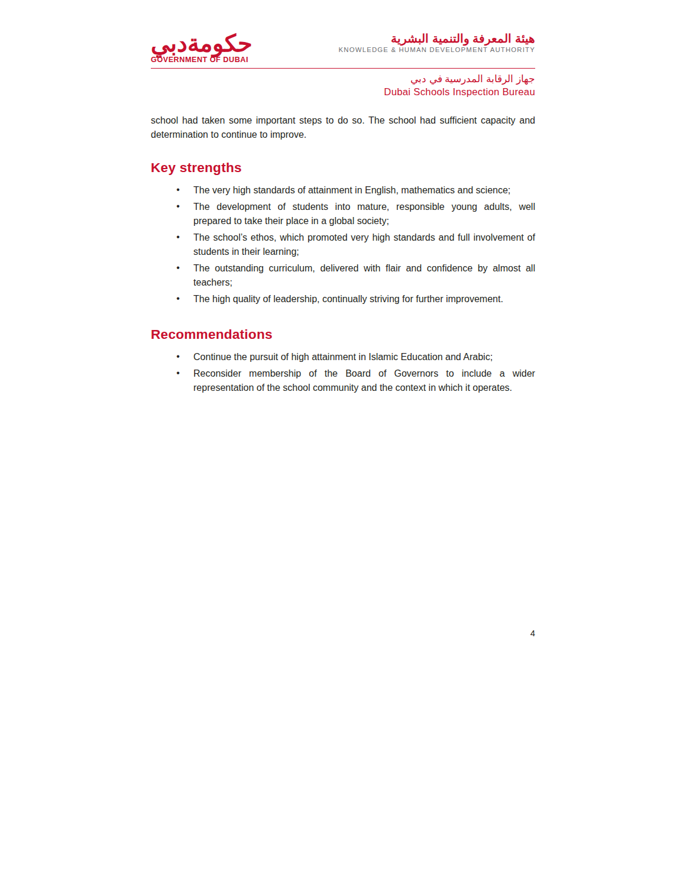حكومةدبي GOVERNMENT OF DUBAI
هيئة المعرفة والتنمية البشرية
KNOWLEDGE & HUMAN DEVELOPMENT AUTHORITY
جهاز الرقابة المدرسية في دبي
Dubai Schools Inspection Bureau
school had taken some important steps to do so. The school had sufficient capacity and determination to continue to improve.
Key strengths
The very high standards of attainment in English, mathematics and science;
The development of students into mature, responsible young adults, well prepared to take their place in a global society;
The school’s ethos, which promoted very high standards and full involvement of students in their learning;
The outstanding curriculum, delivered with flair and confidence by almost all teachers;
The high quality of leadership, continually striving for further improvement.
Recommendations
Continue the pursuit of high attainment in Islamic Education and Arabic;
Reconsider membership of the Board of Governors to include a wider representation of the school community and the context in which it operates.
4